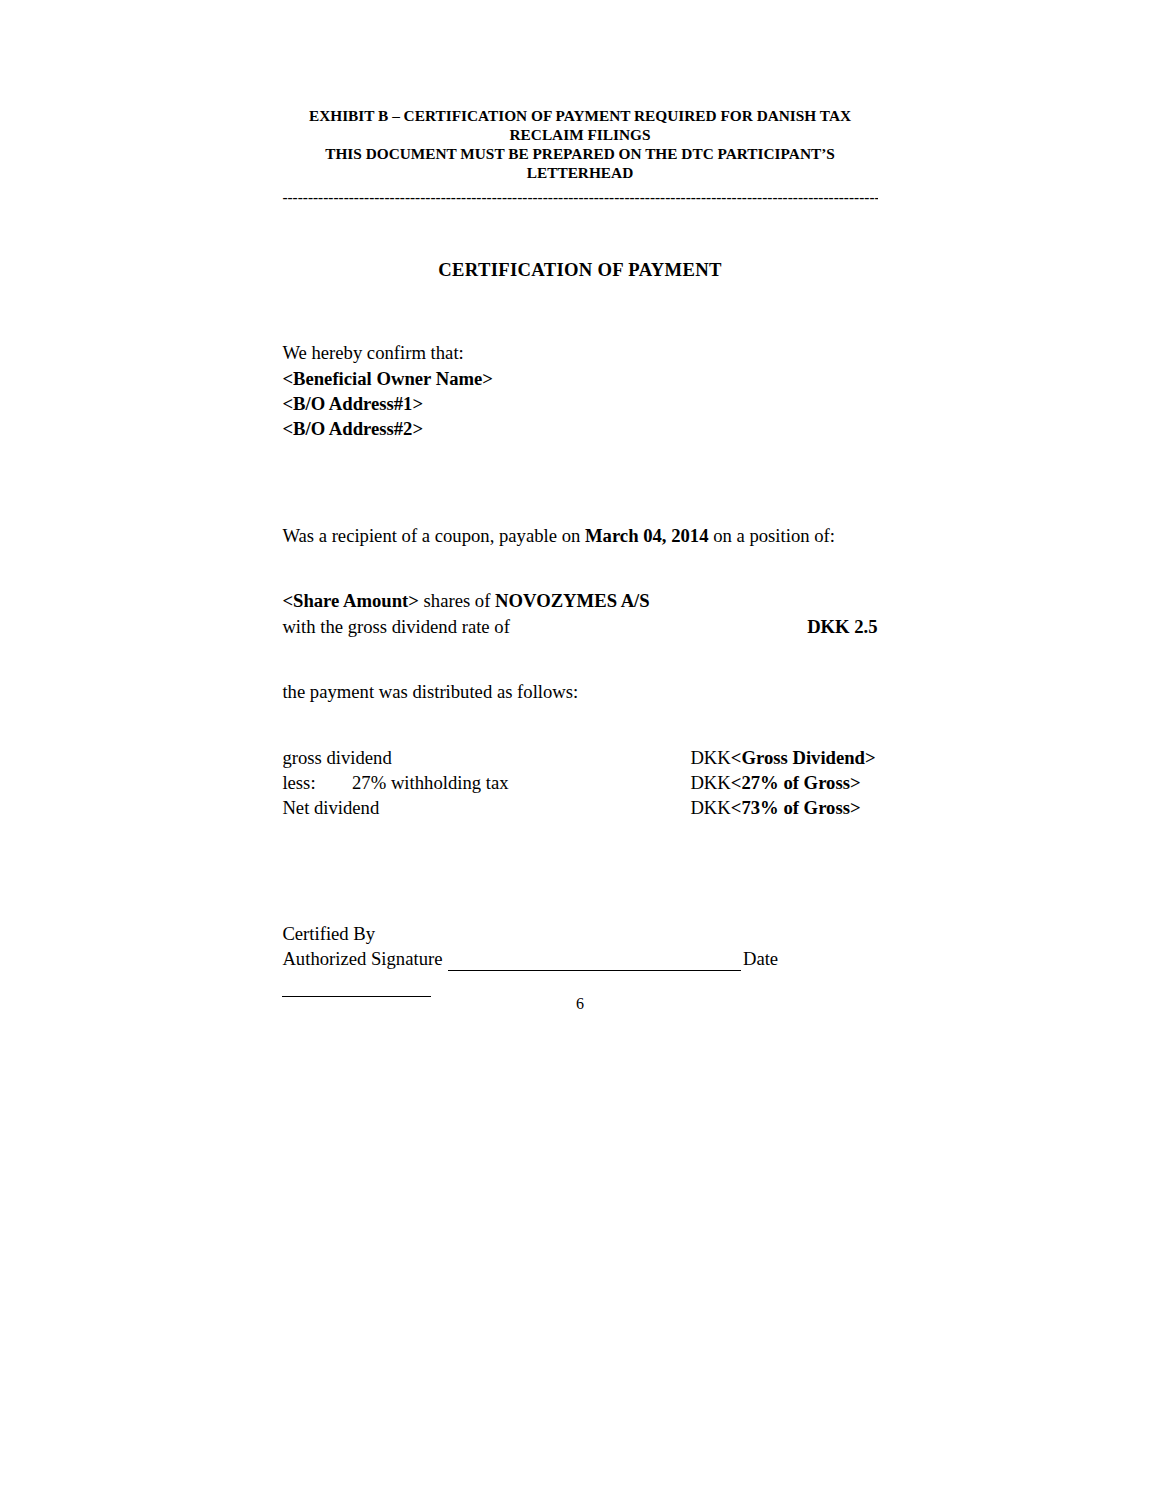EXHIBIT B – CERTIFICATION OF PAYMENT REQUIRED FOR DANISH TAX RECLAIM FILINGS
THIS DOCUMENT MUST BE PREPARED ON THE DTC PARTICIPANT’S LETTERHEAD -----------------------------------------------------------------------------------------------------------------------------
CERTIFICATION OF PAYMENT
We hereby confirm that:
<Beneficial Owner Name>
<B/O Address#1>
<B/O Address#2>
Was a recipient of a coupon, payable on March 04, 2014 on a position of:
| <Share Amount> shares of NOVOZYMES A/S | |
| with the gross dividend rate of | DKK 2.5 |
the payment was distributed as follows:
| gross dividend | DKK <Gross Dividend> |
| less: 27% withholding tax | DKK <27% of Gross> |
| Net dividend | DKK <73% of Gross> |
Certified By
Authorized Signature Date
6